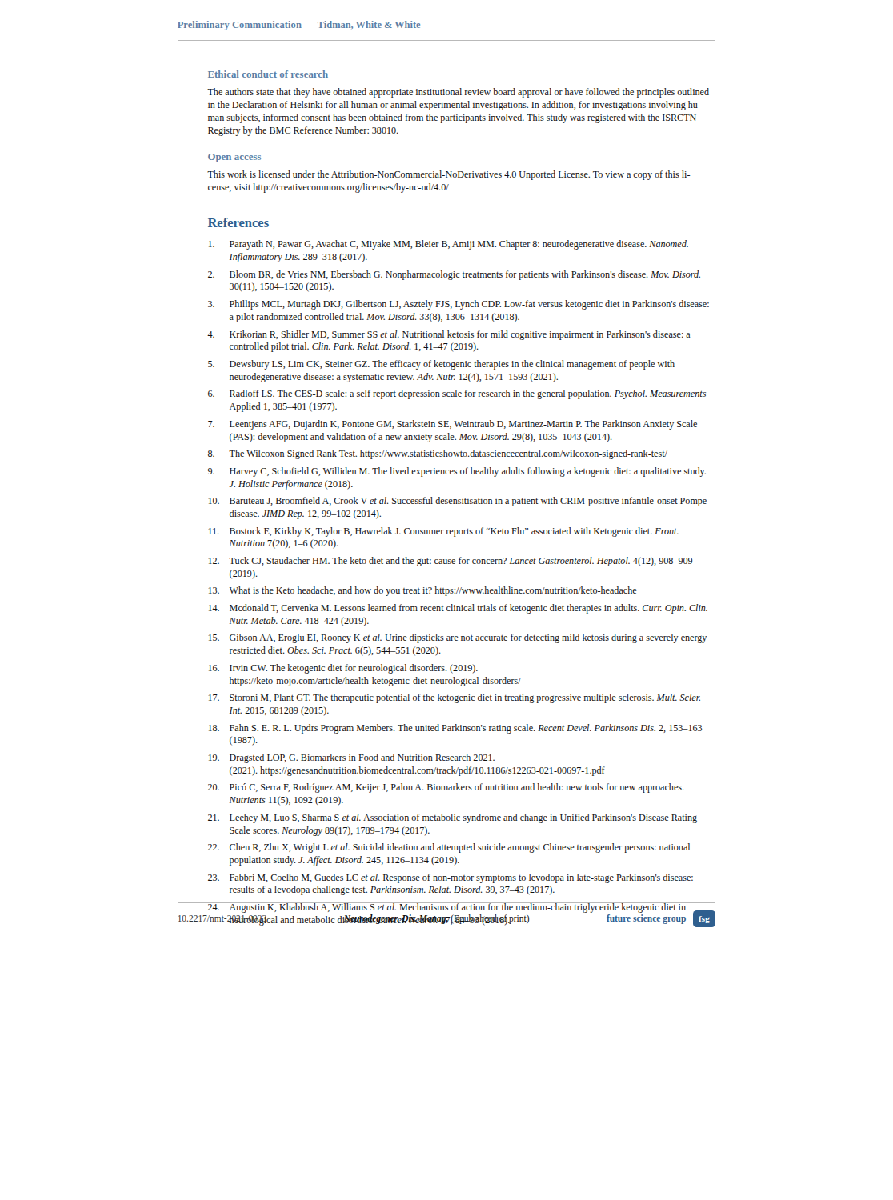Preliminary Communication Tidman, White & White
Ethical conduct of research
The authors state that they have obtained appropriate institutional review board approval or have followed the principles outlined in the Declaration of Helsinki for all human or animal experimental investigations. In addition, for investigations involving human subjects, informed consent has been obtained from the participants involved. This study was registered with the ISRCTN Registry by the BMC Reference Number: 38010.
Open access
This work is licensed under the Attribution-NonCommercial-NoDerivatives 4.0 Unported License. To view a copy of this license, visit http://creativecommons.org/licenses/by-nc-nd/4.0/
References
Parayath N, Pawar G, Avachat C, Miyake MM, Bleier B, Amiji MM. Chapter 8: neurodegenerative disease. Nanomed. Inflammatory Dis. 289–318 (2017).
Bloom BR, de Vries NM, Ebersbach G. Nonpharmacologic treatments for patients with Parkinson's disease. Mov. Disord. 30(11), 1504–1520 (2015).
Phillips MCL, Murtagh DKJ, Gilbertson LJ, Asztely FJS, Lynch CDP. Low-fat versus ketogenic diet in Parkinson's disease: a pilot randomized controlled trial. Mov. Disord. 33(8), 1306–1314 (2018).
Krikorian R, Shidler MD, Summer SS et al. Nutritional ketosis for mild cognitive impairment in Parkinson's disease: a controlled pilot trial. Clin. Park. Relat. Disord. 1, 41–47 (2019).
Dewsbury LS, Lim CK, Steiner GZ. The efficacy of ketogenic therapies in the clinical management of people with neurodegenerative disease: a systematic review. Adv. Nutr. 12(4), 1571–1593 (2021).
Radloff LS. The CES-D scale: a self report depression scale for research in the general population. Psychol. Measurements Applied 1, 385–401 (1977).
Leentjens AFG, Dujardin K, Pontone GM, Starkstein SE, Weintraub D, Martinez-Martin P. The Parkinson Anxiety Scale (PAS): development and validation of a new anxiety scale. Mov. Disord. 29(8), 1035–1043 (2014).
The Wilcoxon Signed Rank Test. https://www.statisticshowto.datasciencecentral.com/wilcoxon-signed-rank-test/
Harvey C, Schofield G, Williden M. The lived experiences of healthy adults following a ketogenic diet: a qualitative study. J. Holistic Performance (2018).
Baruteau J, Broomfield A, Crook V et al. Successful desensitisation in a patient with CRIM-positive infantile-onset Pompe disease. JIMD Rep. 12, 99–102 (2014).
Bostock E, Kirkby K, Taylor B, Hawrelak J. Consumer reports of “Keto Flu” associated with Ketogenic diet. Front. Nutrition 7(20), 1–6 (2020).
Tuck CJ, Staudacher HM. The keto diet and the gut: cause for concern? Lancet Gastroenterol. Hepatol. 4(12), 908–909 (2019).
What is the Keto headache, and how do you treat it? https://www.healthline.com/nutrition/keto-headache
Mcdonald T, Cervenka M. Lessons learned from recent clinical trials of ketogenic diet therapies in adults. Curr. Opin. Clin. Nutr. Metab. Care. 418–424 (2019).
Gibson AA, Eroglu EI, Rooney K et al. Urine dipsticks are not accurate for detecting mild ketosis during a severely energy restricted diet. Obes. Sci. Pract. 6(5), 544–551 (2020).
Irvin CW. The ketogenic diet for neurological disorders. (2019).
https://keto-mojo.com/article/health-ketogenic-diet-neurological-disorders/
Storoni M, Plant GT. The therapeutic potential of the ketogenic diet in treating progressive multiple sclerosis. Mult. Scler. Int. 2015, 681289 (2015).
Fahn S. E. R. L. Updrs Program Members. The united Parkinson's rating scale. Recent Devel. Parkinsons Dis. 2, 153–163 (1987).
Dragsted LOP, G. Biomarkers in Food and Nutrition Research 2021.
(2021). https://genesandnutrition.biomedcentral.com/track/pdf/10.1186/s12263-021-00697-1.pdf
Picó C, Serra F, Rodríguez AM, Keijer J, Palou A. Biomarkers of nutrition and health: new tools for new approaches. Nutrients 11(5), 1092 (2019).
Leehey M, Luo S, Sharma S et al. Association of metabolic syndrome and change in Unified Parkinson's Disease Rating Scale scores. Neurology 89(17), 1789–1794 (2017).
Chen R, Zhu X, Wright L et al. Suicidal ideation and attempted suicide amongst Chinese transgender persons: national population study. J. Affect. Disord. 245, 1126–1134 (2019).
Fabbri M, Coelho M, Guedes LC et al. Response of non-motor symptoms to levodopa in late-stage Parkinson's disease: results of a levodopa challenge test. Parkinsonism. Relat. Disord. 39, 37–43 (2017).
Augustin K, Khabbush A, Williams S et al. Mechanisms of action for the medium-chain triglyceride ketogenic diet in neurological and metabolic disorders. Lancet. Neurol. 17, 84–93 (2018).
10.2217/nmt-2021-0033
Neurodegener. Dis. Manag. (Epub ahead of print)
future science group fsg